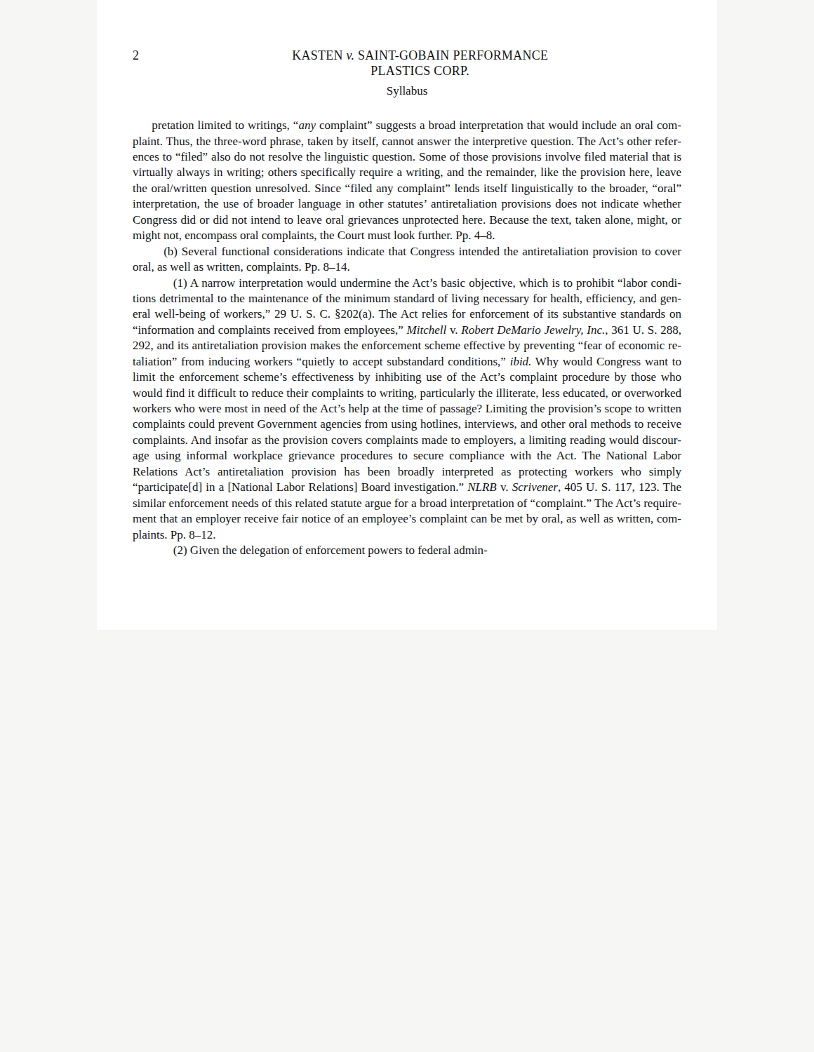2
Kasten v. Saint-Gobain Performance
Plastics Corp.
Syllabus
pretation limited to writings, “any complaint” suggests a broad interpretation that would include an oral complaint. Thus, the three-word phrase, taken by itself, cannot answer the interpretive question. The Act’s other references to “filed” also do not resolve the linguistic question. Some of those provisions involve filed material that is virtually always in writing; others specifically require a writing, and the remainder, like the provision here, leave the oral/written question unresolved. Since “filed any complaint” lends itself linguistically to the broader, “oral” interpretation, the use of broader language in other statutes’ antiretaliation provisions does not indicate whether Congress did or did not intend to leave oral grievances unprotected here. Because the text, taken alone, might, or might not, encompass oral complaints, the Court must look further. Pp. 4–8.
(b) Several functional considerations indicate that Congress intended the antiretaliation provision to cover oral, as well as written, complaints. Pp. 8–14.
(1) A narrow interpretation would undermine the Act’s basic objective, which is to prohibit “labor conditions detrimental to the maintenance of the minimum standard of living necessary for health, efficiency, and general well-being of workers,” 29 U. S. C. §202(a). The Act relies for enforcement of its substantive standards on “information and complaints received from employees,” Mitchell v. Robert DeMario Jewelry, Inc., 361 U. S. 288, 292, and its antiretaliation provision makes the enforcement scheme effective by preventing “fear of economic retaliation” from inducing workers “quietly to accept substandard conditions,” ibid. Why would Congress want to limit the enforcement scheme’s effectiveness by inhibiting use of the Act’s complaint procedure by those who would find it difficult to reduce their complaints to writing, particularly the illiterate, less educated, or overworked workers who were most in need of the Act’s help at the time of passage? Limiting the provision’s scope to written complaints could prevent Government agencies from using hotlines, interviews, and other oral methods to receive complaints. And insofar as the provision covers complaints made to employers, a limiting reading would discourage using informal workplace grievance procedures to secure compliance with the Act. The National Labor Relations Act’s antiretaliation provision has been broadly interpreted as protecting workers who simply “participate[d] in a [National Labor Relations] Board investigation.” NLRB v. Scrivener, 405 U. S. 117, 123. The similar enforcement needs of this related statute argue for a broad interpretation of “complaint.” The Act’s requirement that an employer receive fair notice of an employee’s complaint can be met by oral, as well as written, complaints. Pp. 8–12.
(2) Given the delegation of enforcement powers to federal admin-